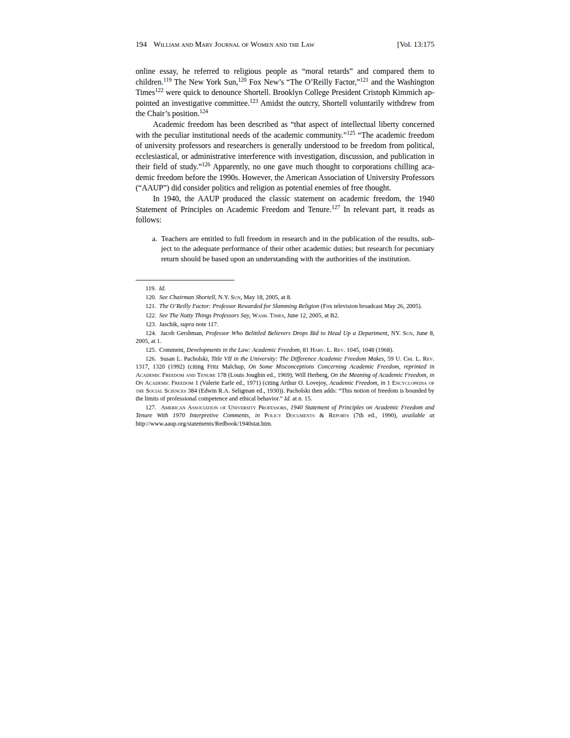194 William and Mary Journal of Women and the Law [Vol. 13:175
online essay, he referred to religious people as “moral retards” and compared them to children.119 The New York Sun,120 Fox New’s “The O’Reilly Factor,”121 and the Washington Times122 were quick to denounce Shortell. Brooklyn College President Cristoph Kimmich appointed an investigative committee.123 Amidst the outcry, Shortell voluntarily withdrew from the Chair’s position.124
Academic freedom has been described as “that aspect of intellectual liberty concerned with the peculiar institutional needs of the academic community.”125 “The academic freedom of university professors and researchers is generally understood to be freedom from political, ecclesiastical, or administrative interference with investigation, discussion, and publication in their field of study.”126 Apparently, no one gave much thought to corporations chilling academic freedom before the 1990s. However, the American Association of University Professors (“AAUP”) did consider politics and religion as potential enemies of free thought.
In 1940, the AAUP produced the classic statement on academic freedom, the 1940 Statement of Principles on Academic Freedom and Tenure.127 In relevant part, it reads as follows:
a. Teachers are entitled to full freedom in research and in the publication of the results, subject to the adequate performance of their other academic duties; but research for pecuniary return should be based upon an understanding with the authorities of the institution.
119. Id.
120. See Chairman Shortell, N.Y. Sun, May 18, 2005, at 8.
121. The O’Reilly Factor: Professor Rewarded for Slamming Religion (Fox television broadcast May 26, 2005).
122. See The Nutty Things Professors Say, Wash. Times, June 12, 2005, at B2.
123. Jaschik, supra note 117.
124. Jacob Gershman, Professor Who Belittled Believers Drops Bid to Head Up a Department, NY. Sun, June 8, 2005, at 1.
125. Comment, Developments in the Law: Academic Freedom, 81 Harv. L. Rev. 1045, 1048 (1968).
126. Susan L. Pacholski, Title VII in the University: The Difference Academic Freedom Makes, 59 U. Chi. L. Rev. 1317, 1320 (1992) (citing Fritz Malchup, On Some Misconceptions Concerning Academic Freedom, reprinted in Academic Freedom and Tenure 178 (Louis Joughin ed., 1969); Will Herberg, On the Meaning of Academic Freedom, in On Academic Freedom 1 (Valerie Earle ed., 1971) (citing Arthur O. Lovejoy, Academic Freedom, in 1 Encyclopedia of the Social Sciences 384 (Edwin R.A. Seligman ed., 1930)). Pacholski then adds: “This notion of freedom is bounded by the limits of professional competence and ethical behavior.” Id. at n. 15.
127. American Association of University Professors, 1940 Statement of Principles on Academic Freedom and Tenure With 1970 Interpretive Comments, in Policy Documents & Reports (7th ed., 1990), available at http://www.aaup.org/statements/Redbook/1940stat.htm.